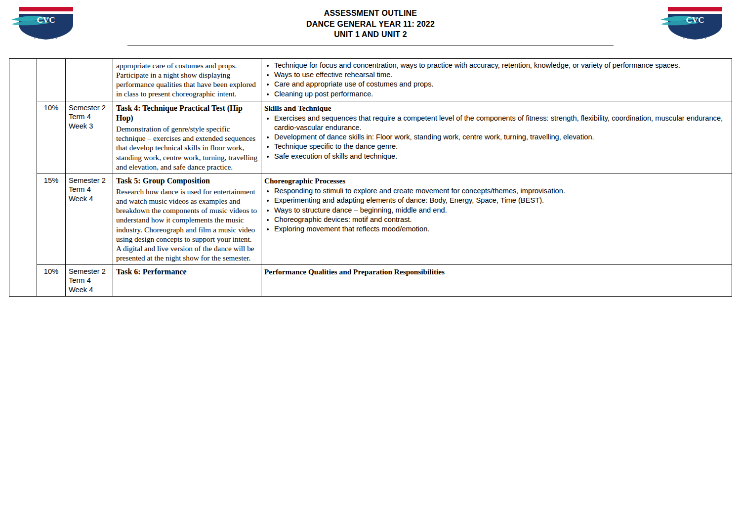CVC CANNING VALE C O L L E G E
ASSESSMENT OUTLINE
DANCE GENERAL YEAR 11: 2022
UNIT 1 AND UNIT 2
CVC CANNING VALE C O L L E G E
| | | | | appropriate care of costumes and props. Participate in a night show displaying performance qualities that have been explored in class to present choreographic intent. | Technique for focus and concentration, ways to practice with accuracy, retention, knowledge, or variety of performance spaces. Ways to use effective rehearsal time. Care and appropriate use of costumes and props. Cleaning up post performance. |
| 10% | Semester 2 Term 4 Week 3 | Task 4: Technique Practical Test (Hip Hop) Demonstration of genre/style specific technique – exercises and extended sequences that develop technical skills in floor work, standing work, centre work, turning, travelling and elevation, and safe dance practice. | Skills and Technique Exercises and sequences that require a competent level of the components of fitness: strength, flexibility, coordination, muscular endurance, cardio-vascular endurance. Development of dance skills in: Floor work, standing work, centre work, turning, travelling, elevation. Technique specific to the dance genre. Safe execution of skills and technique. |
| 15% | Semester 2 Term 4 Week 4 | Task 5: Group Composition Research how dance is used for entertainment and watch music videos as examples and breakdown the components of music videos to understand how it complements the music industry. Choreograph and film a music video using design concepts to support your intent. A digital and live version of the dance will be presented at the night show for the semester. | Choreographic Processes Responding to stimuli to explore and create movement for concepts/themes, improvisation. Experimenting and adapting elements of dance: Body, Energy, Space, Time (BEST). Ways to structure dance – beginning, middle and end. Choreographic devices: motif and contrast. Exploring movement that reflects mood/emotion. |
| 10% | Semester 2 Term 4 Week 4 | Task 6: Performance | Performance Qualities and Preparation Responsibilities |